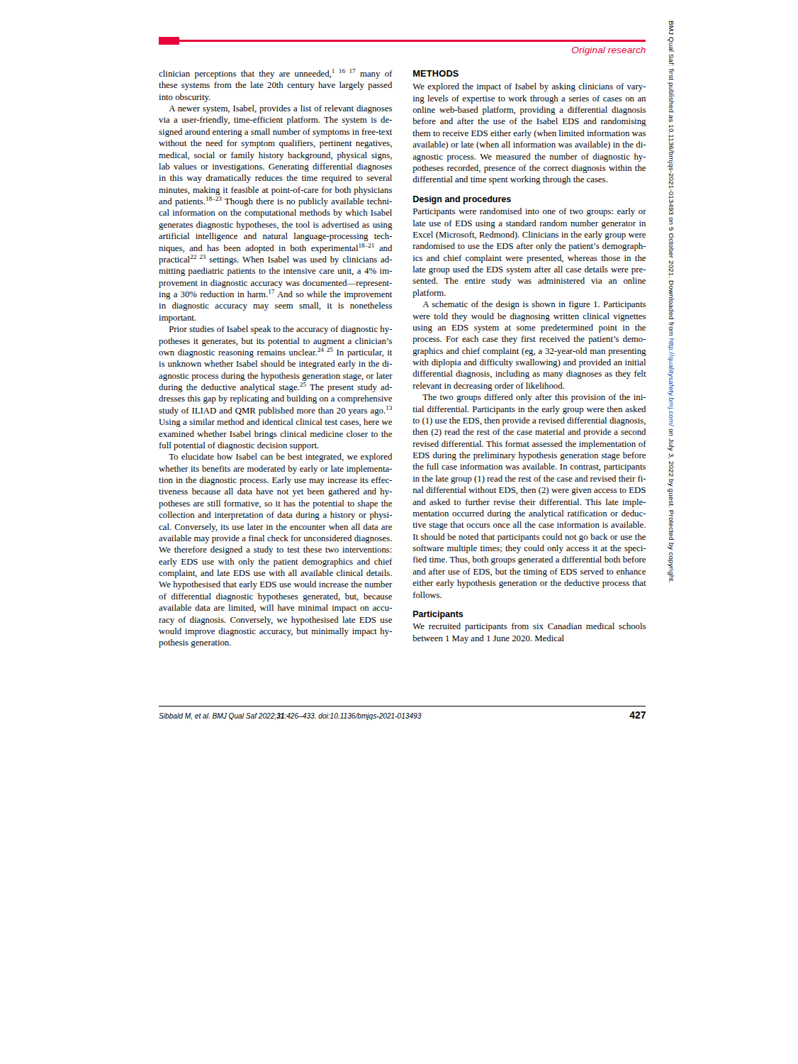Original research
clinician perceptions that they are unneeded,1 16 17 many of these systems from the late 20th century have largely passed into obscurity.
A newer system, Isabel, provides a list of relevant diagnoses via a user-friendly, time-efficient platform. The system is designed around entering a small number of symptoms in free-text without the need for symptom qualifiers, pertinent negatives, medical, social or family history background, physical signs, lab values or investigations. Generating differential diagnoses in this way dramatically reduces the time required to several minutes, making it feasible at point-of-care for both physicians and patients.18–23 Though there is no publicly available technical information on the computational methods by which Isabel generates diagnostic hypotheses, the tool is advertised as using artificial intelligence and natural language-processing techniques, and has been adopted in both experimental18–21 and practical22 23 settings. When Isabel was used by clinicians admitting paediatric patients to the intensive care unit, a 4% improvement in diagnostic accuracy was documented—representing a 30% reduction in harm.17 And so while the improvement in diagnostic accuracy may seem small, it is nonetheless important.
Prior studies of Isabel speak to the accuracy of diagnostic hypotheses it generates, but its potential to augment a clinician’s own diagnostic reasoning remains unclear.24 25 In particular, it is unknown whether Isabel should be integrated early in the diagnostic process during the hypothesis generation stage, or later during the deductive analytical stage.25 The present study addresses this gap by replicating and building on a comprehensive study of ILIAD and QMR published more than 20 years ago.13 Using a similar method and identical clinical test cases, here we examined whether Isabel brings clinical medicine closer to the full potential of diagnostic decision support.
To elucidate how Isabel can be best integrated, we explored whether its benefits are moderated by early or late implementation in the diagnostic process. Early use may increase its effectiveness because all data have not yet been gathered and hypotheses are still formative, so it has the potential to shape the collection and interpretation of data during a history or physical. Conversely, its use later in the encounter when all data are available may provide a final check for unconsidered diagnoses. We therefore designed a study to test these two interventions: early EDS use with only the patient demographics and chief complaint, and late EDS use with all available clinical details. We hypothesised that early EDS use would increase the number of differential diagnostic hypotheses generated, but, because available data are limited, will have minimal impact on accuracy of diagnosis. Conversely, we hypothesised late EDS use would improve diagnostic accuracy, but minimally impact hypothesis generation.
Methods
We explored the impact of Isabel by asking clinicians of varying levels of expertise to work through a series of cases on an online web-based platform, providing a differential diagnosis before and after the use of the Isabel EDS and randomising them to receive EDS either early (when limited information was available) or late (when all information was available) in the diagnostic process. We measured the number of diagnostic hypotheses recorded, presence of the correct diagnosis within the differential and time spent working through the cases.
Design and procedures
Participants were randomised into one of two groups: early or late use of EDS using a standard random number generator in Excel (Microsoft, Redmond). Clinicians in the early group were randomised to use the EDS after only the patient’s demographics and chief complaint were presented, whereas those in the late group used the EDS system after all case details were presented. The entire study was administered via an online platform.
A schematic of the design is shown in figure 1. Participants were told they would be diagnosing written clinical vignettes using an EDS system at some predetermined point in the process. For each case they first received the patient’s demographics and chief complaint (eg, a 32-year-old man presenting with diplopia and difficulty swallowing) and provided an initial differential diagnosis, including as many diagnoses as they felt relevant in decreasing order of likelihood.
The two groups differed only after this provision of the initial differential. Participants in the early group were then asked to (1) use the EDS, then provide a revised differential diagnosis, then (2) read the rest of the case material and provide a second revised differential. This format assessed the implementation of EDS during the preliminary hypothesis generation stage before the full case information was available. In contrast, participants in the late group (1) read the rest of the case and revised their final differential without EDS, then (2) were given access to EDS and asked to further revise their differential. This late implementation occurred during the analytical ratification or deductive stage that occurs once all the case information is available. It should be noted that participants could not go back or use the software multiple times; they could only access it at the specified time. Thus, both groups generated a differential both before and after use of EDS, but the timing of EDS served to enhance either early hypothesis generation or the deductive process that follows.
Participants
We recruited participants from six Canadian medical schools between 1 May and 1 June 2020. Medical
Sibbald M, et al. BMJ Qual Saf 2022;31:426–433. doi:10.1136/bmjqs-2021-013493
427
BMJ Qual Saf: first published as 10.1136/bmjqs-2021-013493 on 5 October 2021. Downloaded from http://qualitysafety.bmj.com/ on July 3, 2022 by guest. Protected by copyright.